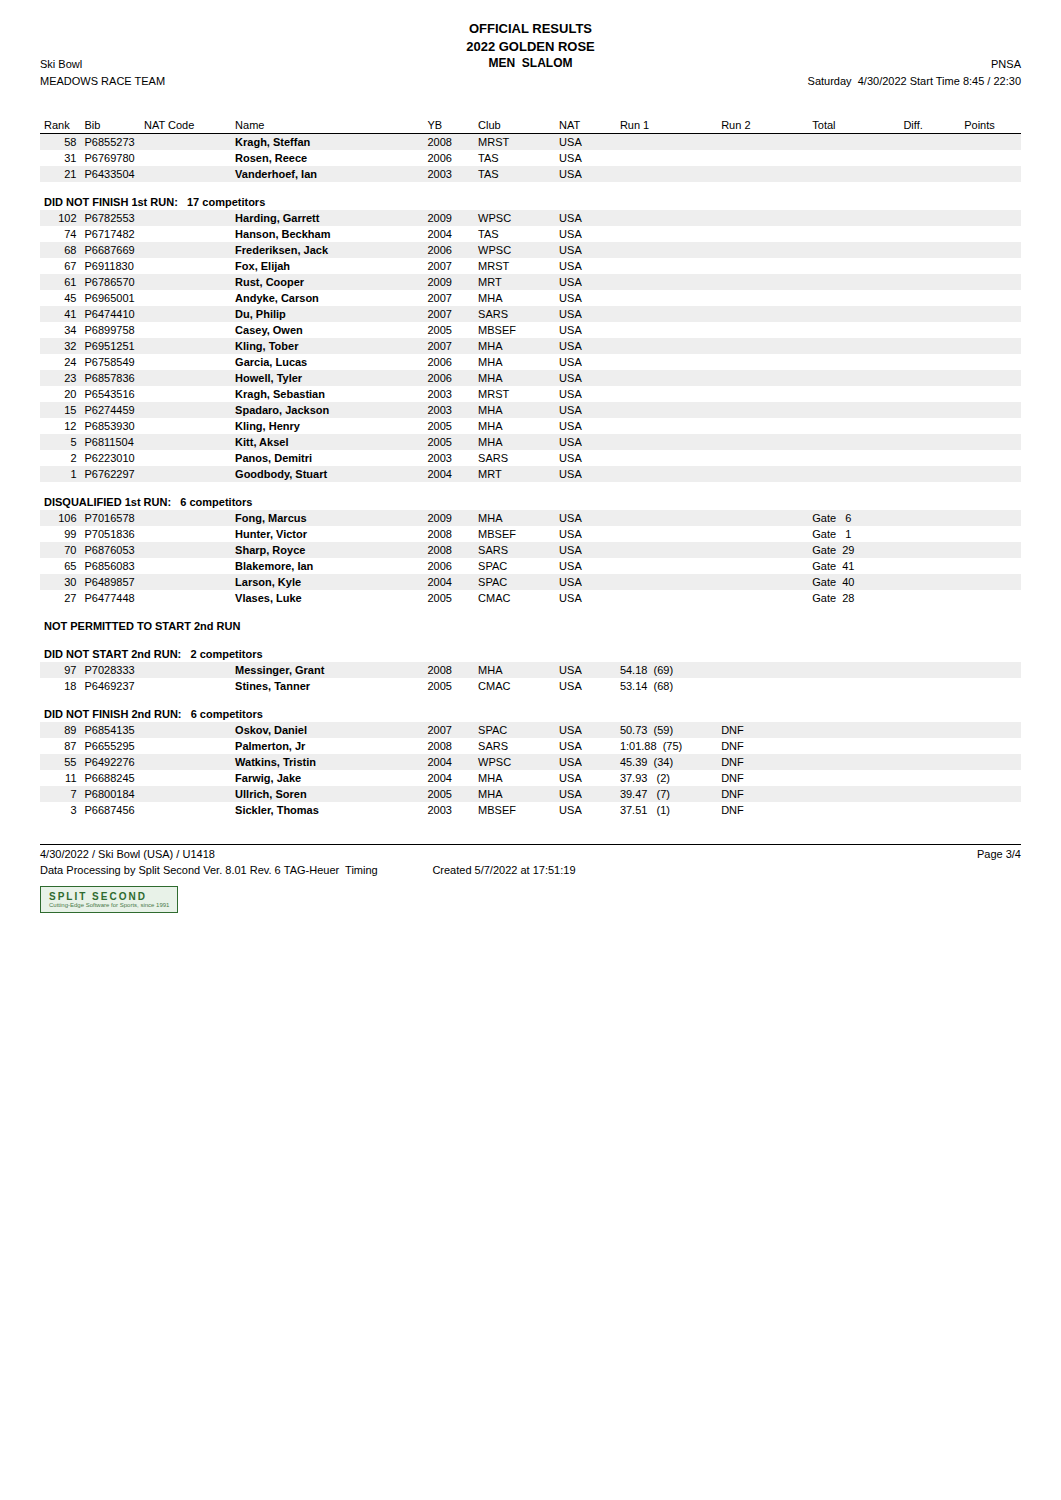OFFICIAL RESULTS
2022 GOLDEN ROSE
MEN SLALOM
Ski Bowl
MEADOWS RACE TEAM
PNSA
Saturday 4/30/2022 Start Time 8:45 / 22:30
| Rank | Bib | NAT Code | Name | YB | Club | NAT | Run 1 | Run 2 | Total | Diff. | Points |
| --- | --- | --- | --- | --- | --- | --- | --- | --- | --- | --- | --- |
| 58 | P6855273 | | Kragh, Steffan | 2008 | MRST | USA | | | | | |
| 31 | P6769780 | | Rosen, Reece | 2006 | TAS | USA | | | | | |
| 21 | P6433504 | | Vanderhoef, Ian | 2003 | TAS | USA | | | | | |
| DID NOT FINISH 1st RUN: 17 competitors |
| 102 | P6782553 | | Harding, Garrett | 2009 | WPSC | USA | | | | | |
| 74 | P6717482 | | Hanson, Beckham | 2004 | TAS | USA | | | | | |
| 68 | P6687669 | | Frederiksen, Jack | 2006 | WPSC | USA | | | | | |
| 67 | P6911830 | | Fox, Elijah | 2007 | MRST | USA | | | | | |
| 61 | P6786570 | | Rust, Cooper | 2009 | MRT | USA | | | | | |
| 45 | P6965001 | | Andyke, Carson | 2007 | MHA | USA | | | | | |
| 41 | P6474410 | | Du, Philip | 2007 | SARS | USA | | | | | |
| 34 | P6899758 | | Casey, Owen | 2005 | MBSEF | USA | | | | | |
| 32 | P6951251 | | Kling, Tober | 2007 | MHA | USA | | | | | |
| 24 | P6758549 | | Garcia, Lucas | 2006 | MHA | USA | | | | | |
| 23 | P6857836 | | Howell, Tyler | 2006 | MHA | USA | | | | | |
| 20 | P6543516 | | Kragh, Sebastian | 2003 | MRST | USA | | | | | |
| 15 | P6274459 | | Spadaro, Jackson | 2003 | MHA | USA | | | | | |
| 12 | P6853930 | | Kling, Henry | 2005 | MHA | USA | | | | | |
| 5 | P6811504 | | Kitt, Aksel | 2005 | MHA | USA | | | | | |
| 2 | P6223010 | | Panos, Demitri | 2003 | SARS | USA | | | | | |
| 1 | P6762297 | | Goodbody, Stuart | 2004 | MRT | USA | | | | | |
| DISQUALIFIED 1st RUN: 6 competitors |
| 106 | P7016578 | | Fong, Marcus | 2009 | MHA | USA | | | Gate 6 | | |
| 99 | P7051836 | | Hunter, Victor | 2008 | MBSEF | USA | | | Gate 1 | | |
| 70 | P6876053 | | Sharp, Royce | 2008 | SARS | USA | | | Gate 29 | | |
| 65 | P6856083 | | Blakemore, Ian | 2006 | SPAC | USA | | | Gate 41 | | |
| 30 | P6489857 | | Larson, Kyle | 2004 | SPAC | USA | | | Gate 40 | | |
| 27 | P6477448 | | Vlases, Luke | 2005 | CMAC | USA | | | Gate 28 | | |
| NOT PERMITTED TO START 2nd RUN |
| DID NOT START 2nd RUN: 2 competitors |
| 97 | P7028333 | | Messinger, Grant | 2008 | MHA | USA | 54.18 (69) | | | | |
| 18 | P6469237 | | Stines, Tanner | 2005 | CMAC | USA | 53.14 (68) | | | | |
| DID NOT FINISH 2nd RUN: 6 competitors |
| 89 | P6854135 | | Oskov, Daniel | 2007 | SPAC | USA | 50.73 (59) | DNF | | | |
| 87 | P6655295 | | Palmerton, Jr | 2008 | SARS | USA | 1:01.88 (75) | DNF | | | |
| 55 | P6492276 | | Watkins, Tristin | 2004 | WPSC | USA | 45.39 (34) | DNF | | | |
| 11 | P6688245 | | Farwig, Jake | 2004 | MHA | USA | 37.93 (2) | DNF | | | |
| 7 | P6800184 | | Ullrich, Soren | 2005 | MHA | USA | 39.47 (7) | DNF | | | |
| 3 | P6687456 | | Sickler, Thomas | 2003 | MBSEF | USA | 37.51 (1) | DNF | | | |
4/30/2022 / Ski Bowl (USA) / U1418 Page 3/4
Data Processing by Split Second Ver. 8.01 Rev. 6 Created 5/7/2022 at 17:51:19 TAG-Heuer Timing
SPLIT SECOND Cutting-Edge Software for Sports, since 1991